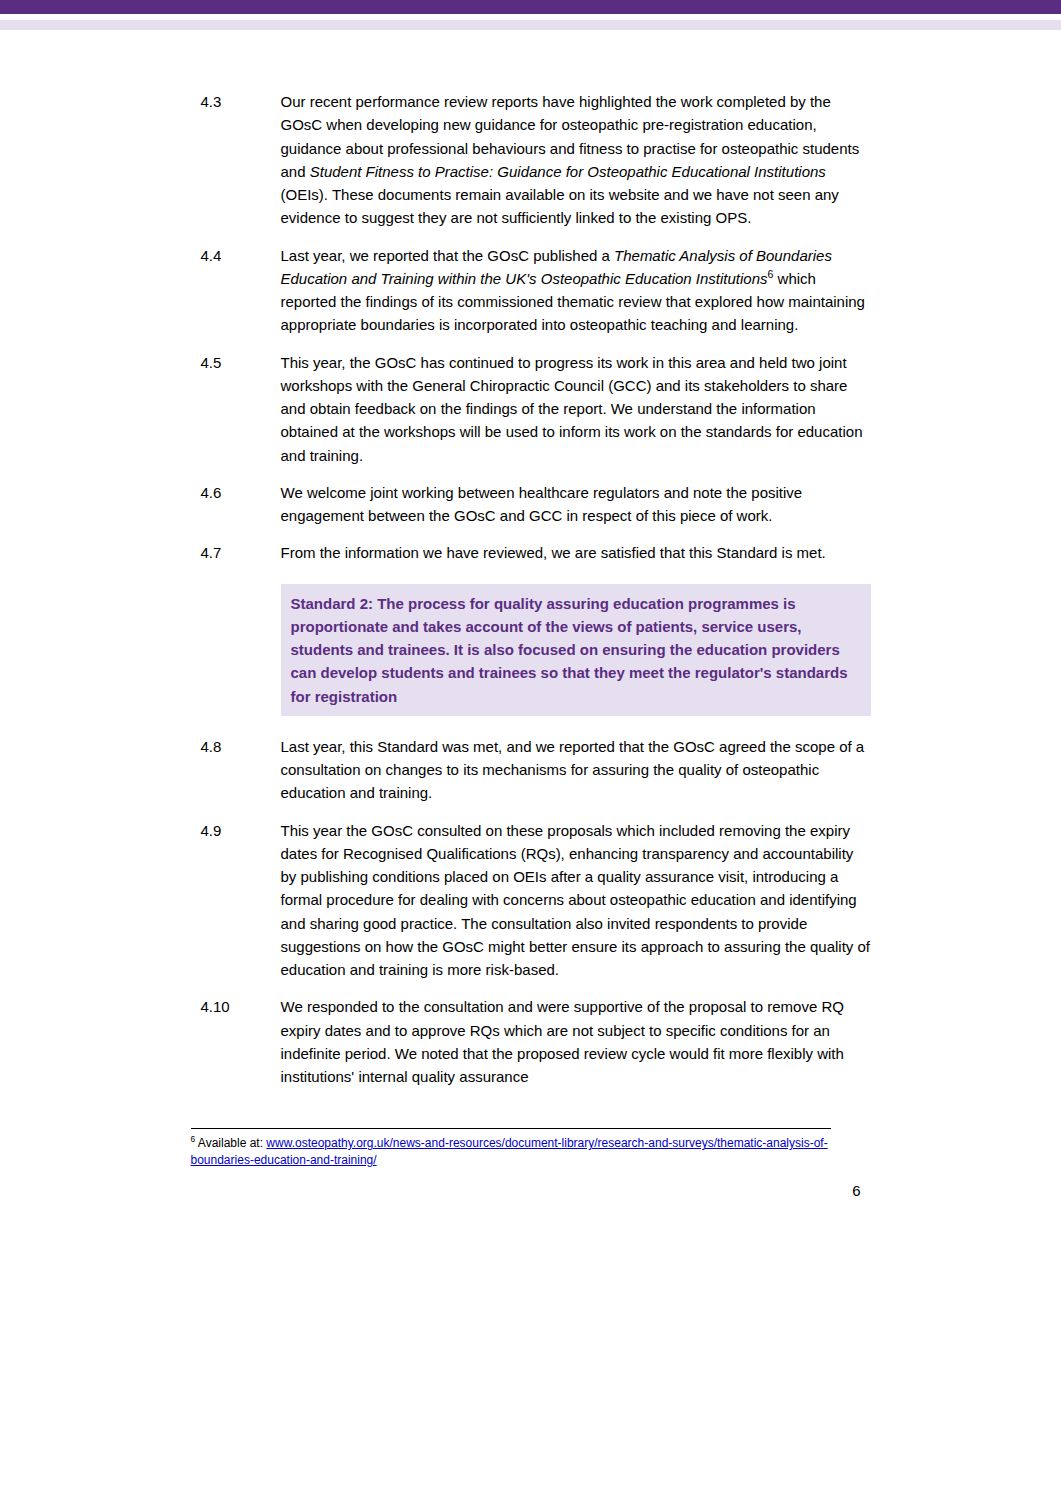4.3
Our recent performance review reports have highlighted the work completed by the GOsC when developing new guidance for osteopathic pre-registration education, guidance about professional behaviours and fitness to practise for osteopathic students and Student Fitness to Practise: Guidance for Osteopathic Educational Institutions (OEIs). These documents remain available on its website and we have not seen any evidence to suggest they are not sufficiently linked to the existing OPS.
4.4
Last year, we reported that the GOsC published a Thematic Analysis of Boundaries Education and Training within the UK's Osteopathic Education Institutions6 which reported the findings of its commissioned thematic review that explored how maintaining appropriate boundaries is incorporated into osteopathic teaching and learning.
4.5
This year, the GOsC has continued to progress its work in this area and held two joint workshops with the General Chiropractic Council (GCC) and its stakeholders to share and obtain feedback on the findings of the report. We understand the information obtained at the workshops will be used to inform its work on the standards for education and training.
4.6
We welcome joint working between healthcare regulators and note the positive engagement between the GOsC and GCC in respect of this piece of work.
4.7
From the information we have reviewed, we are satisfied that this Standard is met.
Standard 2: The process for quality assuring education programmes is proportionate and takes account of the views of patients, service users, students and trainees. It is also focused on ensuring the education providers can develop students and trainees so that they meet the regulator's standards for registration
4.8
Last year, this Standard was met, and we reported that the GOsC agreed the scope of a consultation on changes to its mechanisms for assuring the quality of osteopathic education and training.
4.9
This year the GOsC consulted on these proposals which included removing the expiry dates for Recognised Qualifications (RQs), enhancing transparency and accountability by publishing conditions placed on OEIs after a quality assurance visit, introducing a formal procedure for dealing with concerns about osteopathic education and identifying and sharing good practice. The consultation also invited respondents to provide suggestions on how the GOsC might better ensure its approach to assuring the quality of education and training is more risk-based.
4.10
We responded to the consultation and were supportive of the proposal to remove RQ expiry dates and to approve RQs which are not subject to specific conditions for an indefinite period. We noted that the proposed review cycle would fit more flexibly with institutions' internal quality assurance
6 Available at: www.osteopathy.org.uk/news-and-resources/document-library/research-and-surveys/thematic-analysis-of-boundaries-education-and-training/
6